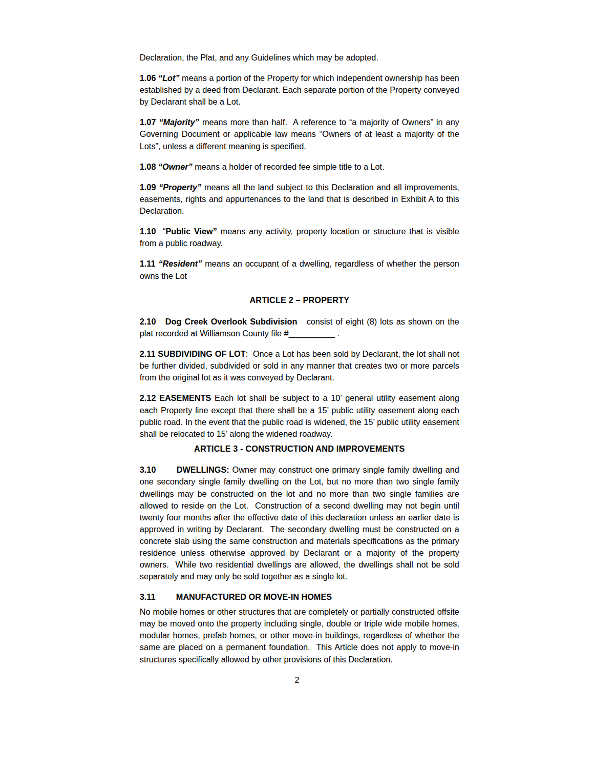Declaration, the Plat, and any Guidelines which may be adopted.
1.06 “Lot” means a portion of the Property for which independent ownership has been established by a deed from Declarant. Each separate portion of the Property conveyed by Declarant shall be a Lot.
1.07 “Majority” means more than half. A reference to “a majority of Owners” in any Governing Document or applicable law means “Owners of at least a majority of the Lots”, unless a different meaning is specified.
1.08 “Owner” means a holder of recorded fee simple title to a Lot.
1.09 “Property” means all the land subject to this Declaration and all improvements, easements, rights and appurtenances to the land that is described in Exhibit A to this Declaration.
1.10 “Public View” means any activity, property location or structure that is visible from a public roadway.
1.11 “Resident” means an occupant of a dwelling, regardless of whether the person owns the Lot
ARTICLE 2 – PROPERTY
2.10 Dog Creek Overlook Subdivision consist of eight (8) lots as shown on the plat recorded at Williamson County file #__________ .
2.11 SUBDIVIDING OF LOT: Once a Lot has been sold by Declarant, the lot shall not be further divided, subdivided or sold in any manner that creates two or more parcels from the original lot as it was conveyed by Declarant.
2.12 EASEMENTS Each lot shall be subject to a 10’ general utility easement along each Property line except that there shall be a 15’ public utility easement along each public road. In the event that the public road is widened, the 15’ public utility easement shall be relocated to 15’ along the widened roadway.
ARTICLE 3 - CONSTRUCTION AND IMPROVEMENTS
3.10 DWELLINGS: Owner may construct one primary single family dwelling and one secondary single family dwelling on the Lot, but no more than two single family dwellings may be constructed on the lot and no more than two single families are allowed to reside on the Lot. Construction of a second dwelling may not begin until twenty four months after the effective date of this declaration unless an earlier date is approved in writing by Declarant. The secondary dwelling must be constructed on a concrete slab using the same construction and materials specifications as the primary residence unless otherwise approved by Declarant or a majority of the property owners. While two residential dwellings are allowed, the dwellings shall not be sold separately and may only be sold together as a single lot.
3.11 MANUFACTURED OR MOVE-IN HOMES
No mobile homes or other structures that are completely or partially constructed offsite may be moved onto the property including single, double or triple wide mobile homes, modular homes, prefab homes, or other move-in buildings, regardless of whether the same are placed on a permanent foundation. This Article does not apply to move-in structures specifically allowed by other provisions of this Declaration.
2